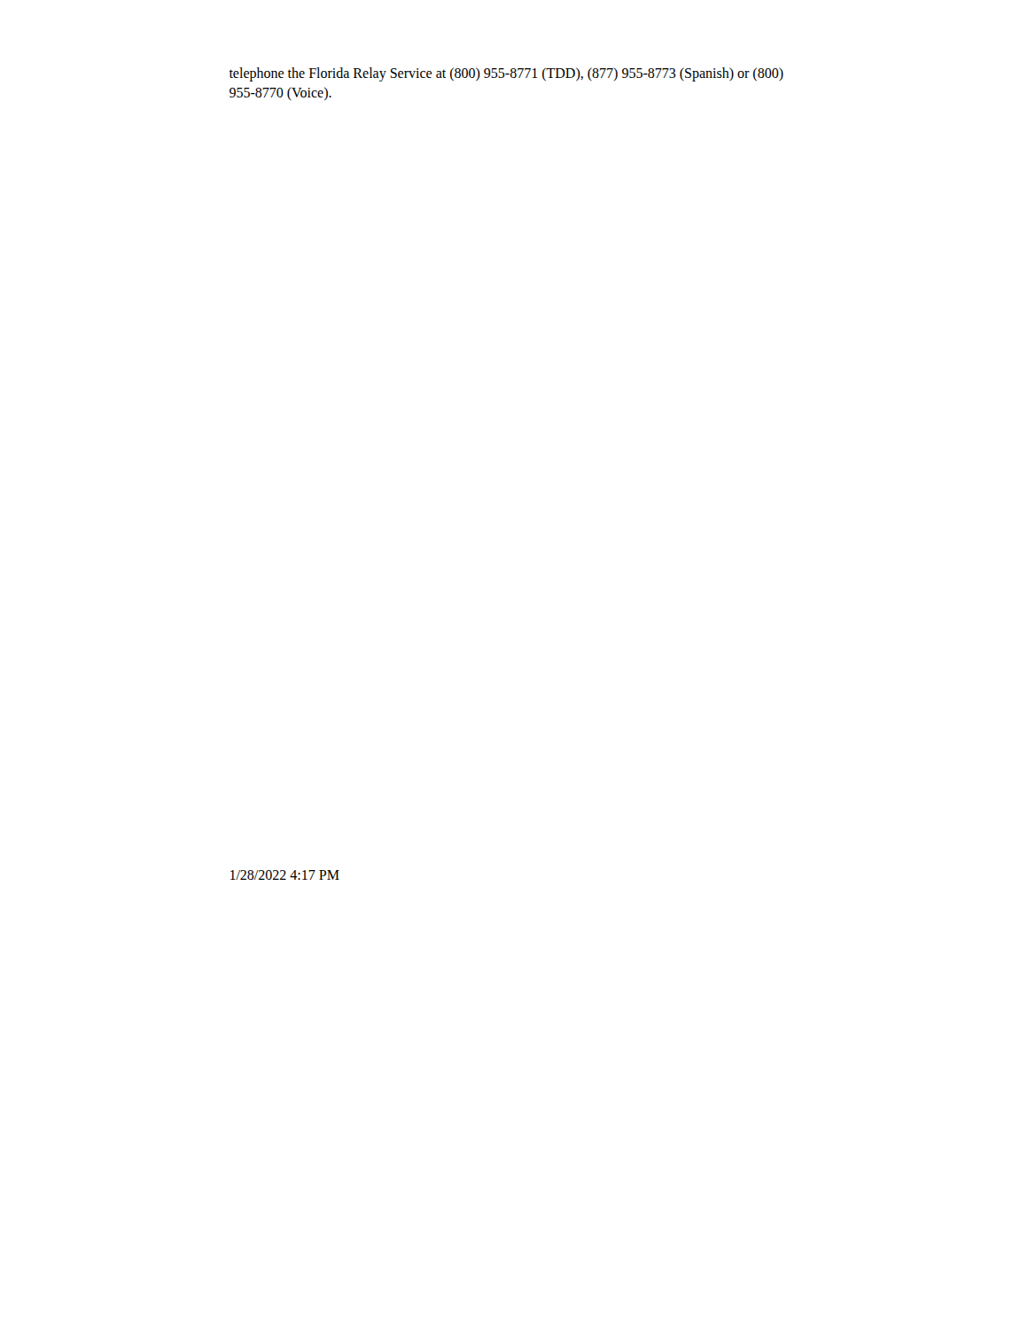telephone the Florida Relay Service at (800) 955-8771 (TDD), (877) 955-8773 (Spanish) or (800) 955-8770 (Voice).
1/28/2022 4:17 PM